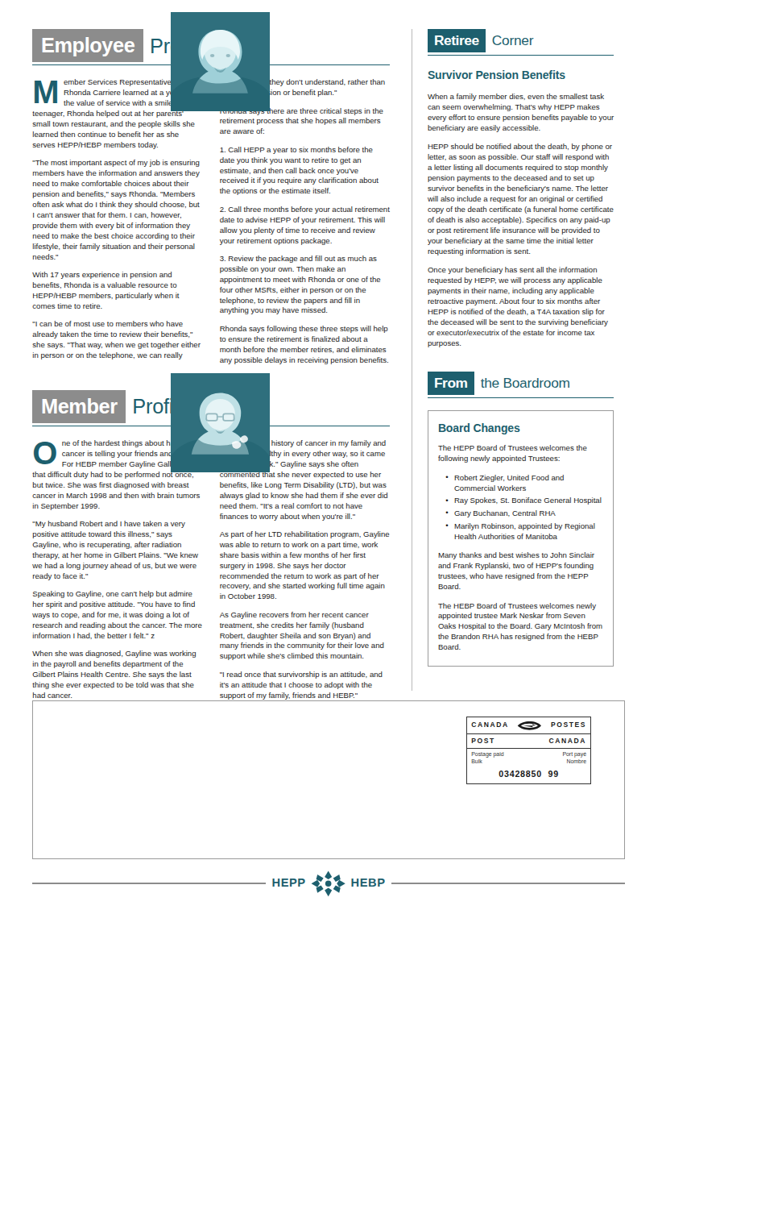Employee Profile
Member Services Representative (MSR) Rhonda Carriere learned at a young age the value of service with a smile. As a teenager, Rhonda helped out at her parents' small town restaurant, and the people skills she learned then continue to benefit her as she serves HEPP/HEBP members today.
"The most important aspect of my job is ensuring members have the information and answers they need to make comfortable choices about their pension and benefits," says Rhonda. "Members often ask what do I think they should choose, but I can't answer that for them. I can, however, provide them with every bit of information they need to make the best choice according to their lifestyle, their family situation and their personal needs."
With 17 years experience in pension and benefits, Rhonda is a valuable resource to HEPP/HEBP members, particularly when it comes time to retire.
"I can be of most use to members who have already taken the time to review their benefits," she says. "That way, when we get together either in person or on the telephone, we can really focus on what they don't understand, rather than the entire pension or benefit plan."
Rhonda says there are three critical steps in the retirement process that she hopes all members are aware of:
1. Call HEPP a year to six months before the date you think you want to retire to get an estimate, and then call back once you've received it if you require any clarification about the options or the estimate itself.
2. Call three months before your actual retirement date to advise HEPP of your retirement. This will allow you plenty of time to receive and review your retirement options package.
3. Review the package and fill out as much as possible on your own. Then make an appointment to meet with Rhonda or one of the four other MSRs, either in person or on the telephone, to review the papers and fill in anything you may have missed.
Rhonda says following these three steps will help to ensure the retirement is finalized about a month before the member retires, and eliminates any possible delays in receiving pension benefits.
Member Profile
One of the hardest things about having cancer is telling your friends and family. For HEBP member Gayline Gallaway, that difficult duty had to be performed not once, but twice. She was first diagnosed with breast cancer in March 1998 and then with brain tumors in September 1999.
"My husband Robert and I have taken a very positive attitude toward this illness," says Gayline, who is recuperating, after radiation therapy, at her home in Gilbert Plains. "We knew we had a long journey ahead of us, but we were ready to face it."
Speaking to Gayline, one can't help but admire her spirit and positive attitude. "You have to find ways to cope, and for me, it was doing a lot of research and reading about the cancer. The more information I had, the better I felt." z
When she was diagnosed, Gayline was working in the payroll and benefits department of the Gilbert Plains Health Centre. She says the last thing she ever expected to be told was that she had cancer.
"There was no history of cancer in my family and I was very healthy in every other way, so it came as a total shock." Gayline says she often commented that she never expected to use her benefits, like Long Term Disability (LTD), but was always glad to know she had them if she ever did need them. "It's a real comfort to not have finances to worry about when you're ill."
As part of her LTD rehabilitation program, Gayline was able to return to work on a part time, work share basis within a few months of her first surgery in 1998. She says her doctor recommended the return to work as part of her recovery, and she started working full time again in October 1998.
As Gayline recovers from her recent cancer treatment, she credits her family (husband Robert, daughter Sheila and son Bryan) and many friends in the community for their love and support while she's climbed this mountain.
"I read once that survivorship is an attitude, and it's an attitude that I choose to adopt with the support of my family, friends and HEBP."
Retiree Corner
Survivor Pension Benefits
When a family member dies, even the smallest task can seem overwhelming. That's why HEPP makes every effort to ensure pension benefits payable to your beneficiary are easily accessible.
HEPP should be notified about the death, by phone or letter, as soon as possible. Our staff will respond with a letter listing all documents required to stop monthly pension payments to the deceased and to set up survivor benefits in the beneficiary's name. The letter will also include a request for an original or certified copy of the death certificate (a funeral home certificate of death is also acceptable). Specifics on any paid-up or post retirement life insurance will be provided to your beneficiary at the same time the initial letter requesting information is sent.
Once your beneficiary has sent all the information requested by HEPP, we will process any applicable payments in their name, including any applicable retroactive payment. About four to six months after HEPP is notified of the death, a T4A taxation slip for the deceased will be sent to the surviving beneficiary or executor/executrix of the estate for income tax purposes.
From the Boardroom
Board Changes
The HEPP Board of Trustees welcomes the following newly appointed Trustees:
Robert Ziegler, United Food and Commercial Workers
Ray Spokes, St. Boniface General Hospital
Gary Buchanan, Central RHA
Marilyn Robinson, appointed by Regional Health Authorities of Manitoba
Many thanks and best wishes to John Sinclair and Frank Ryplanski, two of HEPP's founding trustees, who have resigned from the HEPP Board.
The HEBP Board of Trustees welcomes newly appointed trustee Mark Neskar from Seven Oaks Hospital to the Board. Gary McIntosh from the Brandon RHA has resigned from the HEBP Board.
CANADA POSTES
POST CANADA
Postage paid Port payé
Bulk Nombre
03428850 99
HEPP HEBP